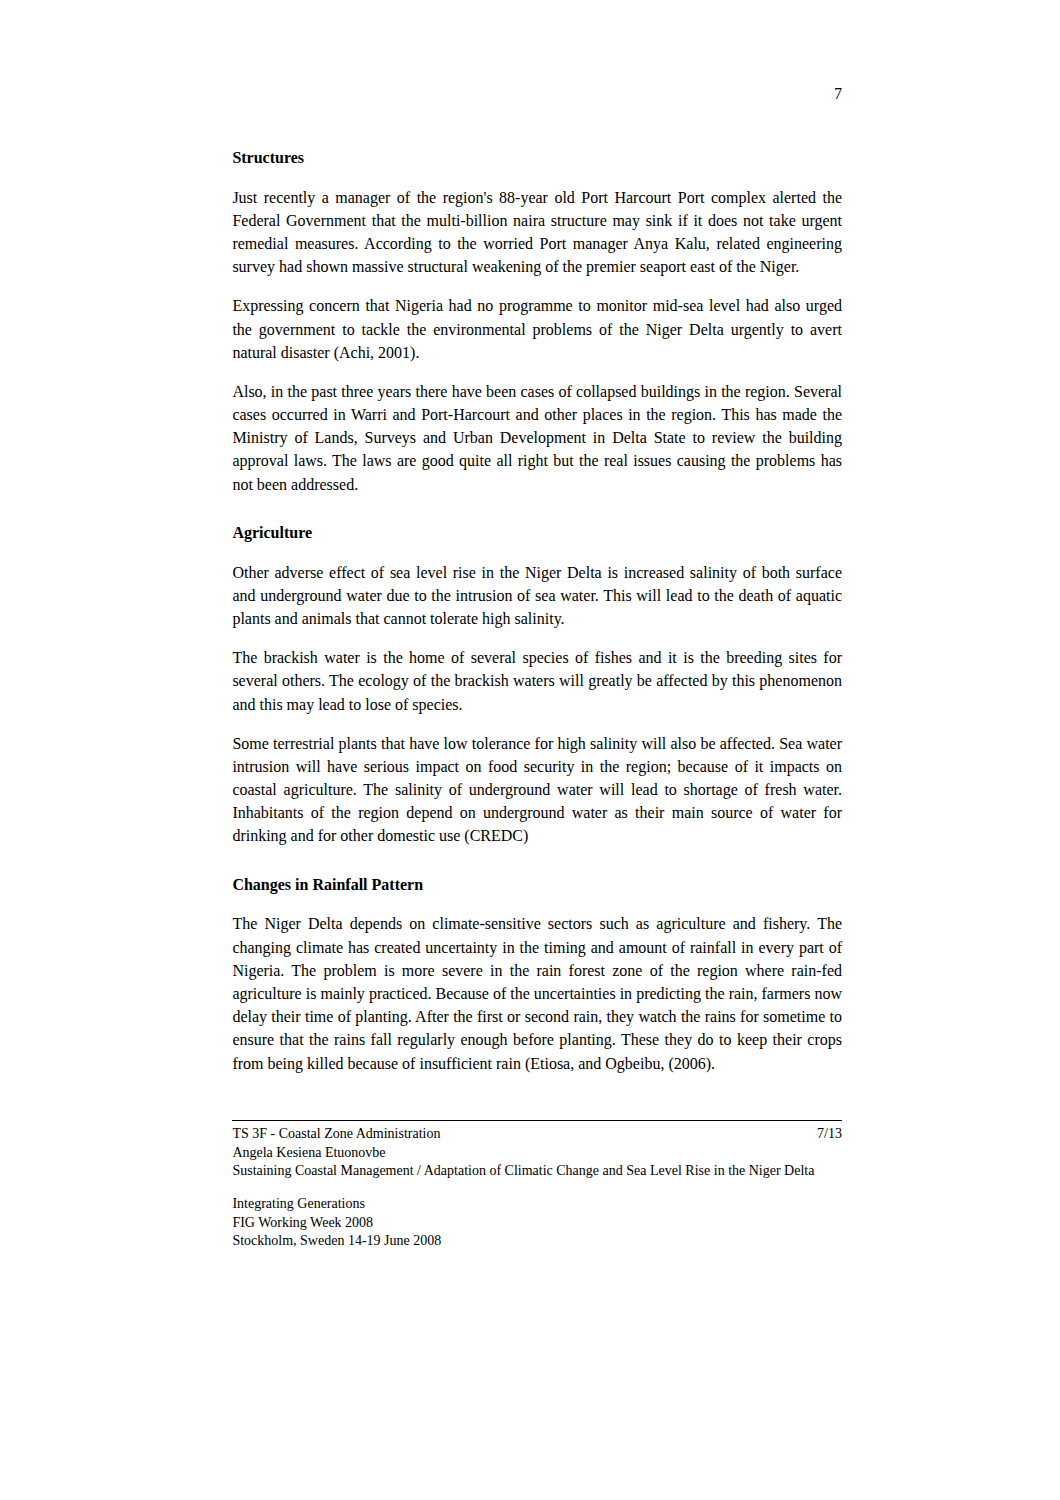7
Structures
Just recently a manager of the region's 88-year old Port Harcourt Port complex alerted the Federal Government that the multi-billion naira structure may sink if it does not take urgent remedial measures. According to the worried Port manager Anya Kalu, related engineering survey had shown massive structural weakening of the premier seaport east of the Niger.
Expressing concern that Nigeria had no programme to monitor mid-sea level had also urged the government to tackle the environmental problems of the Niger Delta urgently to avert natural disaster (Achi, 2001).
Also, in the past three years there have been cases of collapsed buildings in the region. Several cases occurred in Warri and Port-Harcourt and other places in the region. This has made the Ministry of Lands, Surveys and Urban Development in Delta State to review the building approval laws. The laws are good quite all right but the real issues causing the problems has not been addressed.
Agriculture
Other adverse effect of sea level rise in the Niger Delta is increased salinity of both surface and underground water due to the intrusion of sea water. This will lead to the death of aquatic plants and animals that cannot tolerate high salinity.
The brackish water is the home of several species of fishes and it is the breeding sites for several others. The ecology of the brackish waters will greatly be affected by this phenomenon and this may lead to lose of species.
Some terrestrial plants that have low tolerance for high salinity will also be affected. Sea water intrusion will have serious impact on food security in the region; because of it impacts on coastal agriculture. The salinity of underground water will lead to shortage of fresh water. Inhabitants of the region depend on underground water as their main source of water for drinking and for other domestic use (CREDC)
Changes in Rainfall Pattern
The Niger Delta depends on climate-sensitive sectors such as agriculture and fishery. The changing climate has created uncertainty in the timing and amount of rainfall in every part of Nigeria. The problem is more severe in the rain forest zone of the region where rain-fed agriculture is mainly practiced. Because of the uncertainties in predicting the rain, farmers now delay their time of planting. After the first or second rain, they watch the rains for sometime to ensure that the rains fall regularly enough before planting. These they do to keep their crops from being killed because of insufficient rain (Etiosa, and Ogbeibu, (2006).
7/13
TS 3F - Coastal Zone Administration
Angela Kesiena Etuonovbe
Sustaining Coastal Management / Adaptation of Climatic Change and Sea Level Rise in the Niger Delta
Integrating Generations
FIG Working Week 2008
Stockholm, Sweden 14-19 June 2008